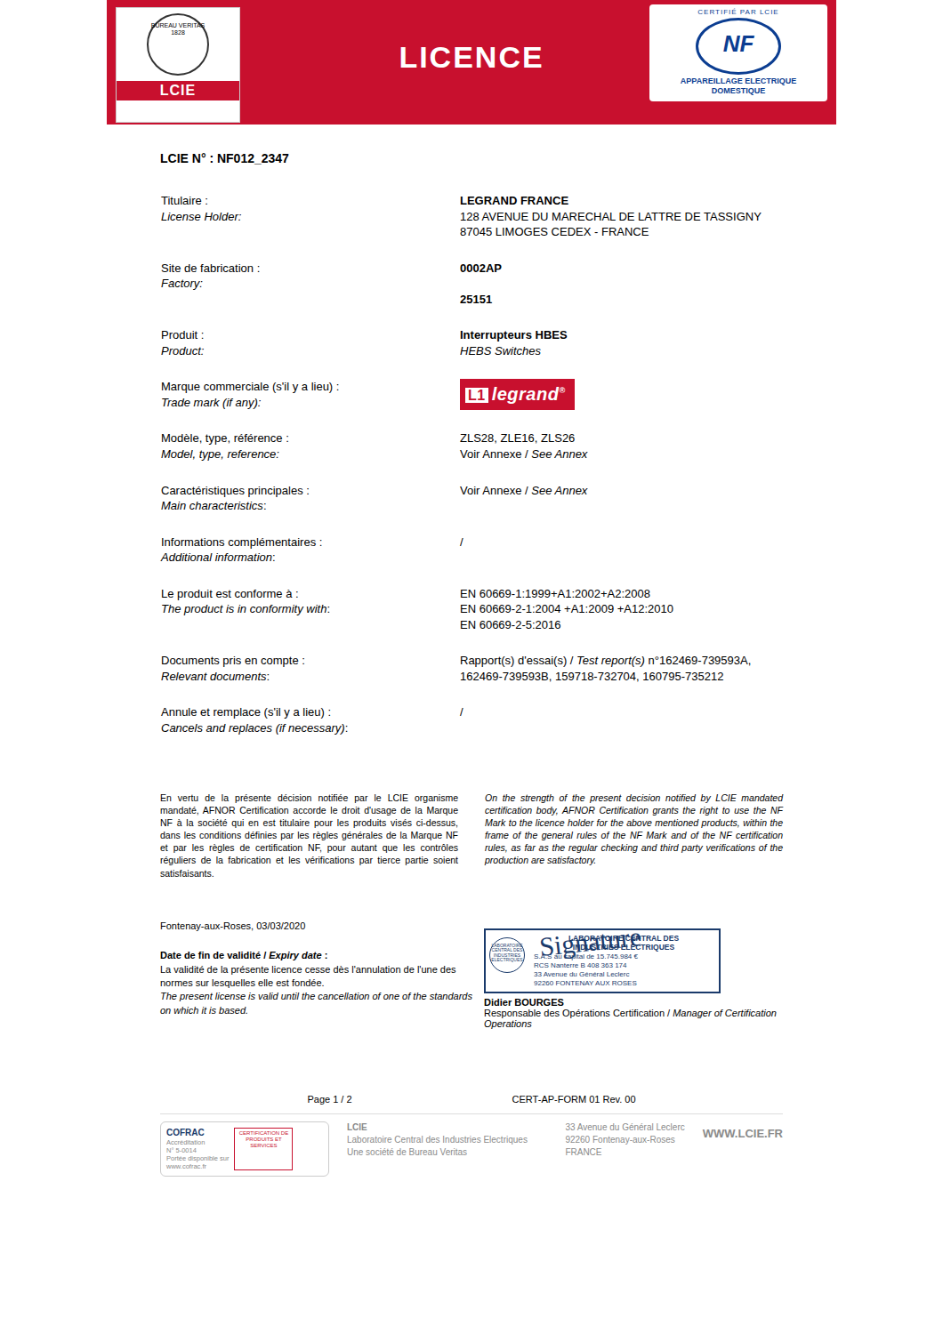LICENCE
BUREAU VERITAS
1828
LCIE
CERTIFIÉ PAR LCIE
NF
APPAREILLAGE ELECTRIQUE
DOMESTIQUE
LCIE N° : NF012_2347
| Titulaire : License Holder: | LEGRAND FRANCE 128 AVENUE DU MARECHAL DE LATTRE DE TASSIGNY 87045 LIMOGES CEDEX - FRANCE |
| Site de fabrication : Factory: | 0002AP 25151 |
| Produit : Product: | Interrupteurs HBES HEBS Switches |
| Marque commerciale (s'il y a lieu) : Trade mark (if any): | L1 legrand ® |
| Modèle, type, référence : Model, type, reference: | ZLS28, ZLE16, ZLS26 Voir Annexe / See Annex |
| Caractéristiques principales : Main characteristics : | Voir Annexe / See Annex |
| Informations complémentaires : Additional information : | / |
| Le produit est conforme à : The product is in conformity with : | EN 60669-1:1999+A1:2002+A2:2008 EN 60669-2-1:2004 +A1:2009 +A12:2010 EN 60669-2-5:2016 |
| Documents pris en compte : Relevant documents : | Rapport(s) d'essai(s) / Test report(s) n°162469-739593A, 162469-739593B, 159718-732704, 160795-735212 |
| Annule et remplace (s'il y a lieu) : Cancels and replaces (if necessary) : | / |
En vertu de la présente décision notifiée par le LCIE organisme mandaté, AFNOR Certification accorde le droit d'usage de la Marque NF à la société qui en est titulaire pour les produits visés ci-dessus, dans les conditions définies par les règles générales de la Marque NF et par les règles de certification NF, pour autant que les contrôles réguliers de la fabrication et les vérifications par tierce partie soient satisfaisants.
On the strength of the present decision notified by LCIE mandated certification body, AFNOR Certification grants the right to use the NF Mark to the licence holder for the above mentioned products, within the frame of the general rules of the NF Mark and of the NF certification rules, as far as the regular checking and third party verifications of the production are satisfactory.
Fontenay-aux-Roses, 03/03/2020
Date de fin de validité / Expiry date :
La validité de la présente licence cesse dès l'annulation de l'une des normes sur lesquelles elle est fondée.
The present license is valid until the cancellation of one of the standards on which it is based.
LABORATOIRE CENTRAL DES INDUSTRIES ELECTRIQUES
LABORATOIRE CENTRAL DES
INDUSTRIES ELECTRIQUES
S.A.S au capital de 15.745.984 €
RCS Nanterre B 408 363 174
33 Avenue du Général Leclerc
92260 FONTENAY AUX ROSES
Signature
Didier BOURGES
Responsable des Opérations Certification / Manager of Certification Operations
Page 1 / 2 CERT-AP-FORM 01 Rev. 00
COFRAC
Accréditation
N° 5-0014
Portée disponible sur
www.cofrac.fr
CERTIFICATION DE PRODUITS ET SERVICES
LCIE
Laboratoire Central des Industries Electriques
Une société de Bureau Veritas
33 Avenue du Général Leclerc
92260 Fontenay-aux-Roses
FRANCE
WWW.LCIE.FR